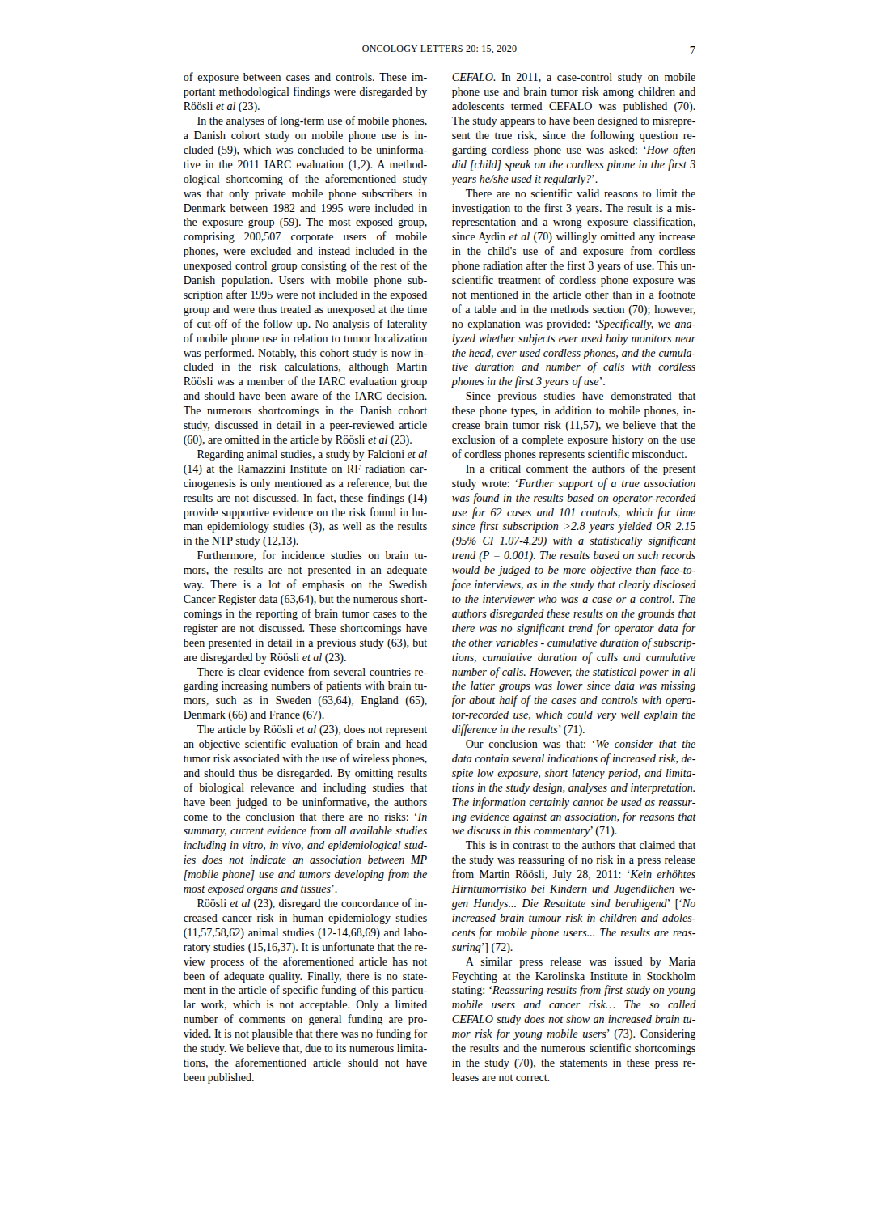ONCOLOGY LETTERS 20: 15, 2020 7
of exposure between cases and controls. These important methodological findings were disregarded by Röösli et al (23).
In the analyses of long-term use of mobile phones, a Danish cohort study on mobile phone use is included (59), which was concluded to be uninformative in the 2011 IARC evaluation (1,2). A methodological shortcoming of the aforementioned study was that only private mobile phone subscribers in Denmark between 1982 and 1995 were included in the exposure group (59). The most exposed group, comprising 200,507 corporate users of mobile phones, were excluded and instead included in the unexposed control group consisting of the rest of the Danish population. Users with mobile phone subscription after 1995 were not included in the exposed group and were thus treated as unexposed at the time of cut-off of the follow up. No analysis of laterality of mobile phone use in relation to tumor localization was performed. Notably, this cohort study is now included in the risk calculations, although Martin Röösli was a member of the IARC evaluation group and should have been aware of the IARC decision. The numerous shortcomings in the Danish cohort study, discussed in detail in a peer-reviewed article (60), are omitted in the article by Röösli et al (23).
Regarding animal studies, a study by Falcioni et al (14) at the Ramazzini Institute on RF radiation carcinogenesis is only mentioned as a reference, but the results are not discussed. In fact, these findings (14) provide supportive evidence on the risk found in human epidemiology studies (3), as well as the results in the NTP study (12,13).
Furthermore, for incidence studies on brain tumors, the results are not presented in an adequate way. There is a lot of emphasis on the Swedish Cancer Register data (63,64), but the numerous shortcomings in the reporting of brain tumor cases to the register are not discussed. These shortcomings have been presented in detail in a previous study (63), but are disregarded by Röösli et al (23).
There is clear evidence from several countries regarding increasing numbers of patients with brain tumors, such as in Sweden (63,64), England (65), Denmark (66) and France (67).
The article by Röösli et al (23), does not represent an objective scientific evaluation of brain and head tumor risk associated with the use of wireless phones, and should thus be disregarded. By omitting results of biological relevance and including studies that have been judged to be uninformative, the authors come to the conclusion that there are no risks: ‘In summary, current evidence from all available studies including in vitro, in vivo, and epidemiological studies does not indicate an association between MP [mobile phone] use and tumors developing from the most exposed organs and tissues’.
Röösli et al (23), disregard the concordance of increased cancer risk in human epidemiology studies (11,57,58,62) animal studies (12-14,68,69) and laboratory studies (15,16,37). It is unfortunate that the review process of the aforementioned article has not been of adequate quality. Finally, there is no statement in the article of specific funding of this particular work, which is not acceptable. Only a limited number of comments on general funding are provided. It is not plausible that there was no funding for the study. We believe that, due to its numerous limitations, the aforementioned article should not have been published.
CEFALO. In 2011, a case-control study on mobile phone use and brain tumor risk among children and adolescents termed CEFALO was published (70). The study appears to have been designed to misrepresent the true risk, since the following question regarding cordless phone use was asked: ‘How often did [child] speak on the cordless phone in the first 3 years he/she used it regularly?’.
There are no scientific valid reasons to limit the investigation to the first 3 years. The result is a misrepresentation and a wrong exposure classification, since Aydin et al (70) willingly omitted any increase in the child's use of and exposure from cordless phone radiation after the first 3 years of use. This unscientific treatment of cordless phone exposure was not mentioned in the article other than in a footnote of a table and in the methods section (70); however, no explanation was provided: ‘Specifically, we analyzed whether subjects ever used baby monitors near the head, ever used cordless phones, and the cumulative duration and number of calls with cordless phones in the first 3 years of use’.
Since previous studies have demonstrated that these phone types, in addition to mobile phones, increase brain tumor risk (11,57), we believe that the exclusion of a complete exposure history on the use of cordless phones represents scientific misconduct.
In a critical comment the authors of the present study wrote: ‘Further support of a true association was found in the results based on operator-recorded use for 62 cases and 101 controls, which for time since first subscription >2.8 years yielded OR 2.15 (95% CI 1.07-4.29) with a statistically significant trend (P = 0.001). The results based on such records would be judged to be more objective than face-to-face interviews, as in the study that clearly disclosed to the interviewer who was a case or a control. The authors disregarded these results on the grounds that there was no significant trend for operator data for the other variables - cumulative duration of subscriptions, cumulative duration of calls and cumulative number of calls. However, the statistical power in all the latter groups was lower since data was missing for about half of the cases and controls with operator-recorded use, which could very well explain the difference in the results’ (71).
Our conclusion was that: ‘We consider that the data contain several indications of increased risk, despite low exposure, short latency period, and limitations in the study design, analyses and interpretation. The information certainly cannot be used as reassuring evidence against an association, for reasons that we discuss in this commentary’ (71).
This is in contrast to the authors that claimed that the study was reassuring of no risk in a press release from Martin Röösli, July 28, 2011: ‘Kein erhöhtes Hirntumorrisiko bei Kindern und Jugendlichen wegen Handys... Die Resultate sind beruhigend’ [‘No increased brain tumour risk in children and adolescents for mobile phone users... The results are reassuring’] (72).
A similar press release was issued by Maria Feychting at the Karolinska Institute in Stockholm stating: ‘Reassuring results from first study on young mobile users and cancer risk… The so called CEFALO study does not show an increased brain tumor risk for young mobile users’ (73). Considering the results and the numerous scientific shortcomings in the study (70), the statements in these press releases are not correct.